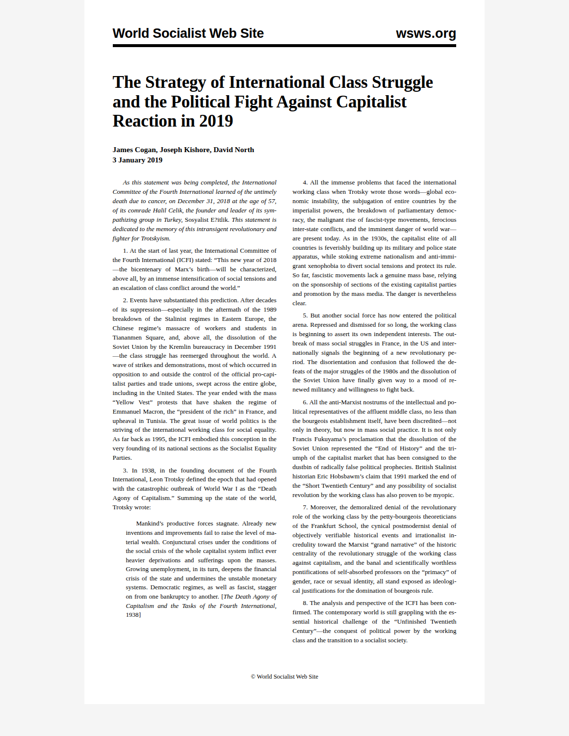World Socialist Web Site
wsws.org
The Strategy of International Class Struggle and the Political Fight Against Capitalist Reaction in 2019
James Cogan, Joseph Kishore, David North
3 January 2019
As this statement was being completed, the International Committee of the Fourth International learned of the untimely death due to cancer, on December 31, 2018 at the age of 57, of its comrade Halil Celik, the founder and leader of its sympathizing group in Turkey, Sosyalist E?itlik. This statement is dedicated to the memory of this intransigent revolutionary and fighter for Trotskyism.
1. At the start of last year, the International Committee of the Fourth International (ICFI) stated: “This new year of 2018—the bicentenary of Marx’s birth—will be characterized, above all, by an immense intensification of social tensions and an escalation of class conflict around the world.”
2. Events have substantiated this prediction. After decades of its suppression—especially in the aftermath of the 1989 breakdown of the Stalinist regimes in Eastern Europe, the Chinese regime’s massacre of workers and students in Tiananmen Square, and, above all, the dissolution of the Soviet Union by the Kremlin bureaucracy in December 1991—the class struggle has reemerged throughout the world. A wave of strikes and demonstrations, most of which occurred in opposition to and outside the control of the official pro-capitalist parties and trade unions, swept across the entire globe, including in the United States. The year ended with the mass “Yellow Vest” protests that have shaken the regime of Emmanuel Macron, the “president of the rich” in France, and upheaval in Tunisia. The great issue of world politics is the striving of the international working class for social equality. As far back as 1995, the ICFI embodied this conception in the very founding of its national sections as the Socialist Equality Parties.
3. In 1938, in the founding document of the Fourth International, Leon Trotsky defined the epoch that had opened with the catastrophic outbreak of World War I as the “Death Agony of Capitalism.” Summing up the state of the world, Trotsky wrote:
Mankind’s productive forces stagnate. Already new inventions and improvements fail to raise the level of material wealth. Conjunctural crises under the conditions of the social crisis of the whole capitalist system inflict ever heavier deprivations and sufferings upon the masses. Growing unemployment, in its turn, deepens the financial crisis of the state and undermines the unstable monetary systems. Democratic regimes, as well as fascist, stagger on from one bankruptcy to another. [The Death Agony of Capitalism and the Tasks of the Fourth International, 1938]
4. All the immense problems that faced the international working class when Trotsky wrote those words—global economic instability, the subjugation of entire countries by the imperialist powers, the breakdown of parliamentary democracy, the malignant rise of fascist-type movements, ferocious inter-state conflicts, and the imminent danger of world war—are present today. As in the 1930s, the capitalist elite of all countries is feverishly building up its military and police state apparatus, while stoking extreme nationalism and anti-immigrant xenophobia to divert social tensions and protect its rule. So far, fascistic movements lack a genuine mass base, relying on the sponsorship of sections of the existing capitalist parties and promotion by the mass media. The danger is nevertheless clear.
5. But another social force has now entered the political arena. Repressed and dismissed for so long, the working class is beginning to assert its own independent interests. The outbreak of mass social struggles in France, in the US and internationally signals the beginning of a new revolutionary period. The disorientation and confusion that followed the defeats of the major struggles of the 1980s and the dissolution of the Soviet Union have finally given way to a mood of renewed militancy and willingness to fight back.
6. All the anti-Marxist nostrums of the intellectual and political representatives of the affluent middle class, no less than the bourgeois establishment itself, have been discredited—not only in theory, but now in mass social practice. It is not only Francis Fukuyama’s proclamation that the dissolution of the Soviet Union represented the “End of History” and the triumph of the capitalist market that has been consigned to the dustbin of radically false political prophecies. British Stalinist historian Eric Hobsbawm’s claim that 1991 marked the end of the “Short Twentieth Century” and any possibility of socialist revolution by the working class has also proven to be myopic.
7. Moreover, the demoralized denial of the revolutionary role of the working class by the petty-bourgeois theoreticians of the Frankfurt School, the cynical postmodernist denial of objectively verifiable historical events and irrationalist incredulity toward the Marxist “grand narrative” of the historic centrality of the revolutionary struggle of the working class against capitalism, and the banal and scientifically worthless pontifications of self-absorbed professors on the “primacy” of gender, race or sexual identity, all stand exposed as ideological justifications for the domination of bourgeois rule.
8. The analysis and perspective of the ICFI has been confirmed. The contemporary world is still grappling with the essential historical challenge of the “Unfinished Twentieth Century”—the conquest of political power by the working class and the transition to a socialist society.
© World Socialist Web Site